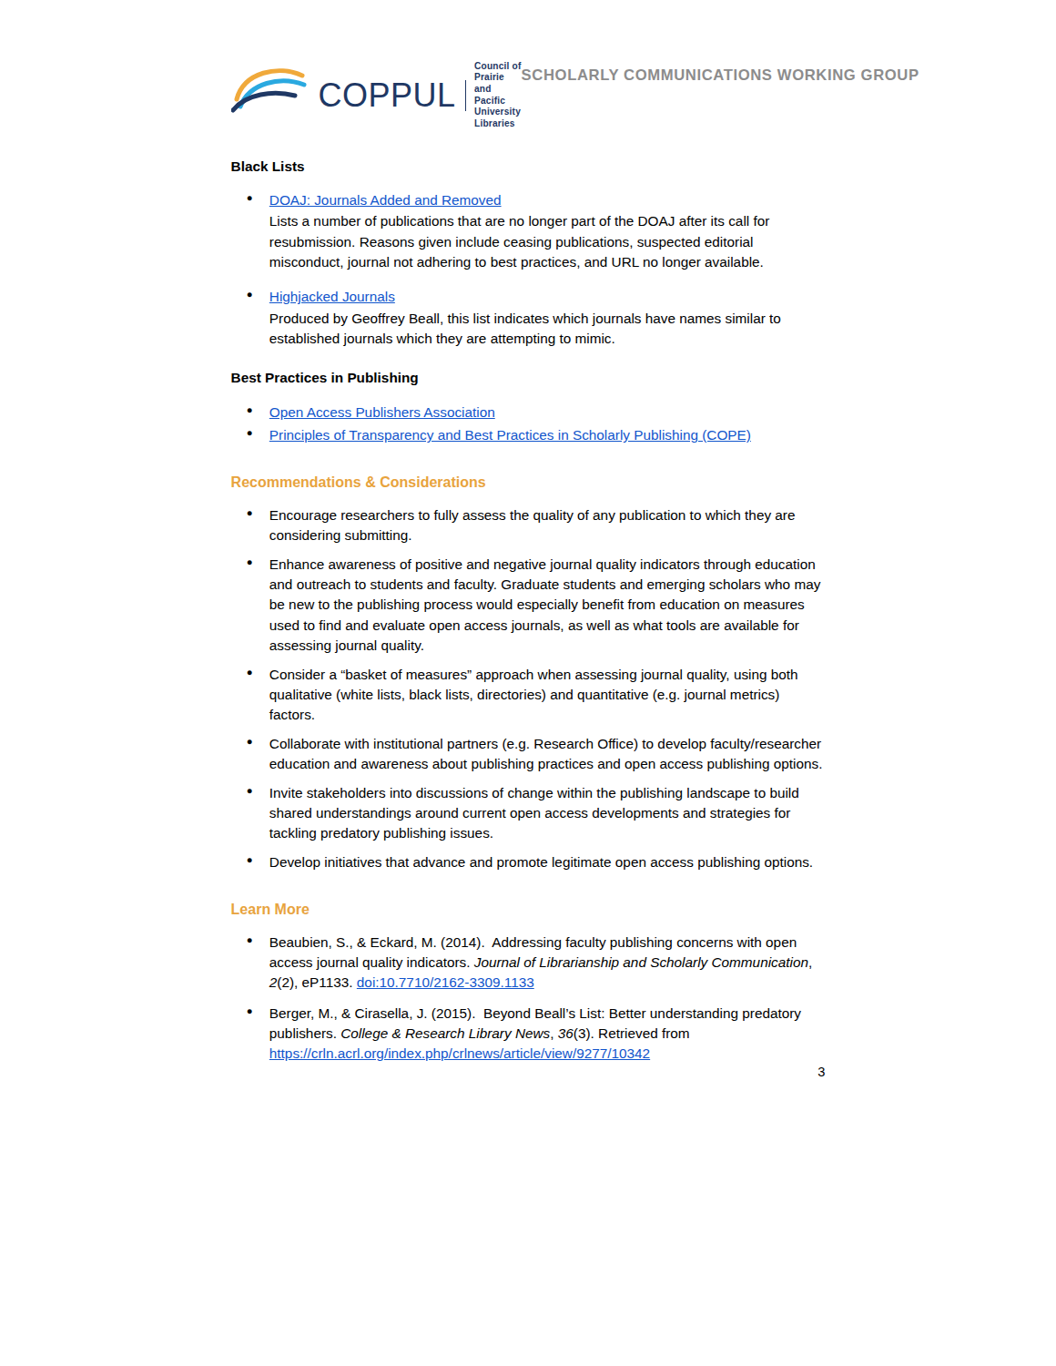COPPUL Council of Prairie and
Pacific University Libraries
Scholarly Communications Working Group
Black Lists
DOAJ: Journals Added and Removed Lists a number of publications that are no longer part of the DOAJ after its call for resubmission. Reasons given include ceasing publications, suspected editorial misconduct, journal not adhering to best practices, and URL no longer available.
Highjacked Journals Produced by Geoffrey Beall, this list indicates which journals have names similar to established journals which they are attempting to mimic.
Best Practices in Publishing
Open Access Publishers Association
Principles of Transparency and Best Practices in Scholarly Publishing (COPE)
Recommendations & Considerations
Encourage researchers to fully assess the quality of any publication to which they are considering submitting.
Enhance awareness of positive and negative journal quality indicators through education and outreach to students and faculty. Graduate students and emerging scholars who may be new to the publishing process would especially benefit from education on measures used to find and evaluate open access journals, as well as what tools are available for assessing journal quality.
Consider a “basket of measures” approach when assessing journal quality, using both qualitative (white lists, black lists, directories) and quantitative (e.g. journal metrics) factors.
Collaborate with institutional partners (e.g. Research Office) to develop faculty/researcher education and awareness about publishing practices and open access publishing options.
Invite stakeholders into discussions of change within the publishing landscape to build shared understandings around current open access developments and strategies for tackling predatory publishing issues.
Develop initiatives that advance and promote legitimate open access publishing options.
Learn More
Beaubien, S., & Eckard, M. (2014). Addressing faculty publishing concerns with open access journal quality indicators. Journal of Librarianship and Scholarly Communication, 2(2), eP1133. doi:10.7710/2162-3309.1133
Berger, M., & Cirasella, J. (2015). Beyond Beall’s List: Better understanding predatory publishers. College & Research Library News, 36(3). Retrieved from https://crln.acrl.org/index.php/crlnews/article/view/9277/10342
3